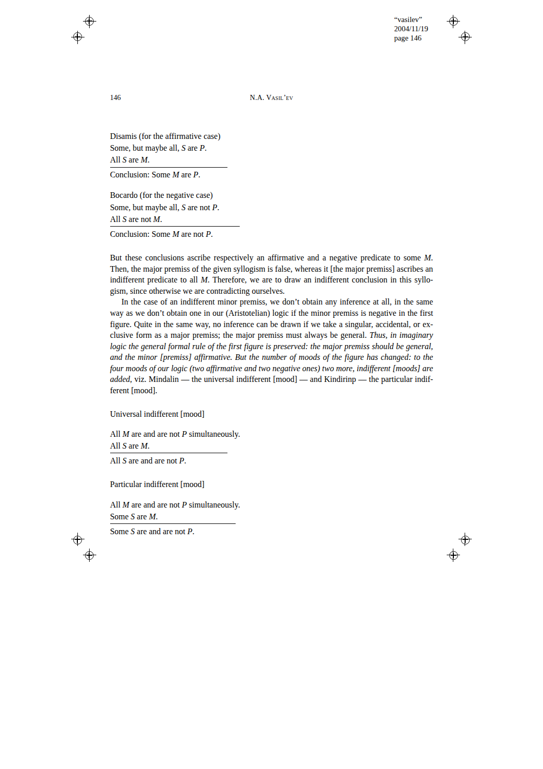“vasilev”
2004/11/19
page 146
146 N.A. Vasil’ev
Disamis (for the affirmative case) Some, but maybe all, S are P. All S are M. Conclusion: Some M are P.
Bocardo (for the negative case) Some, but maybe all, S are not P. All S are not M. Conclusion: Some M are not P.
But these conclusions ascribe respectively an affirmative and a negative predicate to some M. Then, the major premiss of the given syllogism is false, whereas it [the major premiss] ascribes an indifferent predicate to all M. Therefore, we are to draw an indifferent conclusion in this syllogism, since otherwise we are contradicting ourselves.
In the case of an indifferent minor premiss, we don’t obtain any inference at all, in the same way as we don’t obtain one in our (Aristotelian) logic if the minor premiss is negative in the first figure. Quite in the same way, no inference can be drawn if we take a singular, accidental, or exclusive form as a major premiss; the major premiss must always be general. Thus, in imaginary logic the general formal rule of the first figure is preserved: the major premiss should be general, and the minor [premiss] affirmative. But the number of moods of the figure has changed: to the four moods of our logic (two affirmative and two negative ones) two more, indifferent [moods] are added, viz. Mindalin — the universal indifferent [mood] — and Kindirinp — the particular indifferent [mood].
Universal indifferent [mood]
All M are and are not P simultaneously. All S are M. All S are and are not P.
Particular indifferent [mood]
All M are and are not P simultaneously. Some S are M. Some S are and are not P.